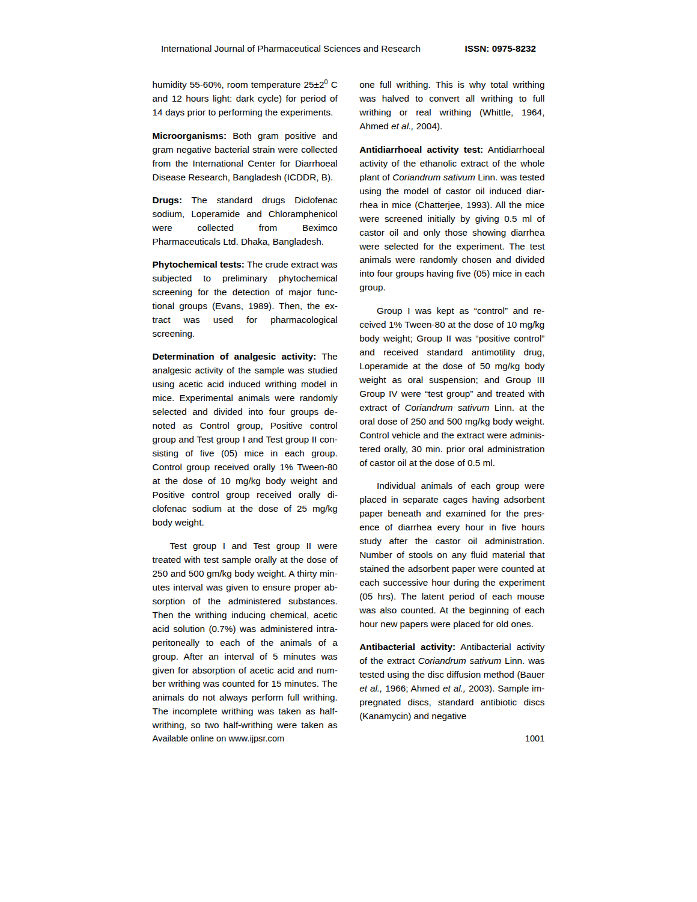International Journal of Pharmaceutical Sciences and Research ISSN: 0975-8232
humidity 55-60%, room temperature 25±20 C and 12 hours light: dark cycle) for period of 14 days prior to performing the experiments.
Microorganisms: Both gram positive and gram negative bacterial strain were collected from the International Center for Diarrhoeal Disease Research, Bangladesh (ICDDR, B).
Drugs: The standard drugs Diclofenac sodium, Loperamide and Chloramphenicol were collected from Beximco Pharmaceuticals Ltd. Dhaka, Bangladesh.
Phytochemical tests: The crude extract was subjected to preliminary phytochemical screening for the detection of major functional groups (Evans, 1989). Then, the extract was used for pharmacological screening.
Determination of analgesic activity: The analgesic activity of the sample was studied using acetic acid induced writhing model in mice. Experimental animals were randomly selected and divided into four groups denoted as Control group, Positive control group and Test group I and Test group II consisting of five (05) mice in each group. Control group received orally 1% Tween-80 at the dose of 10 mg/kg body weight and Positive control group received orally diclofenac sodium at the dose of 25 mg/kg body weight.
Test group I and Test group II were treated with test sample orally at the dose of 250 and 500 gm/kg body weight. A thirty minutes interval was given to ensure proper absorption of the administered substances. Then the writhing inducing chemical, acetic acid solution (0.7%) was administered intra-peritoneally to each of the animals of a group. After an interval of 5 minutes was given for absorption of acetic acid and number writhing was counted for 15 minutes. The animals do not always perform full writhing. The incomplete writhing was taken as half-writhing, so two half-writhing were taken as one full writhing. This is why total writhing was halved to convert all writhing to full writhing or real writhing (Whittle, 1964, Ahmed et al., 2004).
Antidiarrhoeal activity test: Antidiarrhoeal activity of the ethanolic extract of the whole plant of Coriandrum sativum Linn. was tested using the model of castor oil induced diarrhea in mice (Chatterjee, 1993). All the mice were screened initially by giving 0.5 ml of castor oil and only those showing diarrhea were selected for the experiment. The test animals were randomly chosen and divided into four groups having five (05) mice in each group.
Group I was kept as “control” and received 1% Tween-80 at the dose of 10 mg/kg body weight; Group II was “positive control” and received standard antimotility drug, Loperamide at the dose of 50 mg/kg body weight as oral suspension; and Group III Group IV were “test group” and treated with extract of Coriandrum sativum Linn. at the oral dose of 250 and 500 mg/kg body weight. Control vehicle and the extract were administered orally, 30 min. prior oral administration of castor oil at the dose of 0.5 ml.
Individual animals of each group were placed in separate cages having adsorbent paper beneath and examined for the presence of diarrhea every hour in five hours study after the castor oil administration. Number of stools on any fluid material that stained the adsorbent paper were counted at each successive hour during the experiment (05 hrs). The latent period of each mouse was also counted. At the beginning of each hour new papers were placed for old ones.
Antibacterial activity: Antibacterial activity of the extract Coriandrum sativum Linn. was tested using the disc diffusion method (Bauer et al., 1966; Ahmed et al., 2003). Sample impregnated discs, standard antibiotic discs (Kanamycin) and negative
Available online on www.ijpsr.com 1001